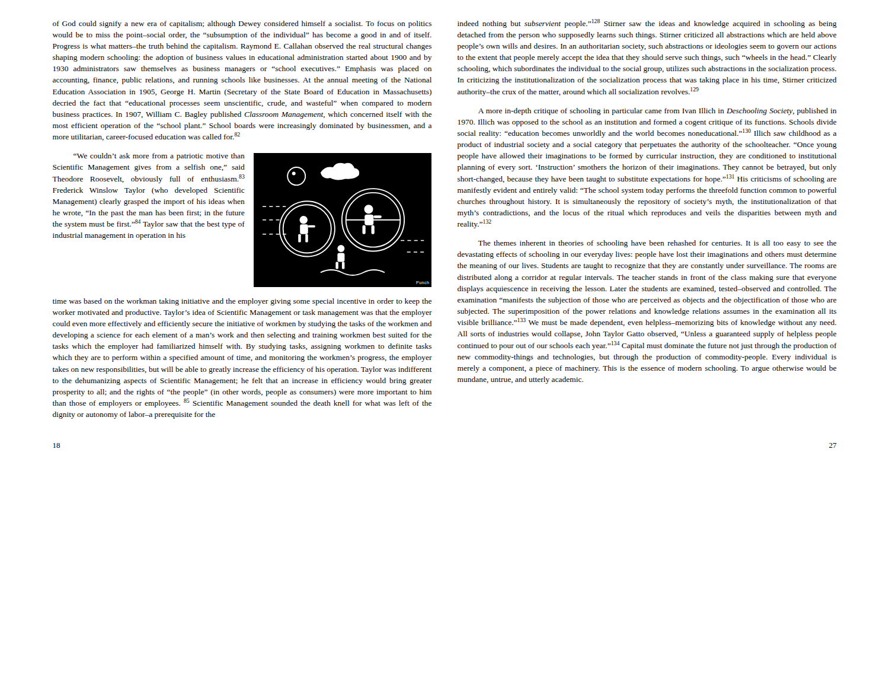of God could signify a new era of capitalism; although Dewey considered himself a socialist. To focus on politics would be to miss the point–social order, the “subsumption of the individual” has become a good in and of itself. Progress is what matters–the truth behind the capitalism. Raymond E. Callahan observed the real structural changes shaping modern schooling: the adoption of business values in educational administration started about 1900 and by 1930 administrators saw themselves as business managers or “school executives.” Emphasis was placed on accounting, finance, public relations, and running schools like businesses. At the annual meeting of the National Education Association in 1905, George H. Martin (Secretary of the State Board of Education in Massachusetts) decried the fact that “educational processes seem unscientific, crude, and wasteful” when compared to modern business practices. In 1907, William C. Bagley published Classroom Management, which concerned itself with the most efficient operation of the “school plant.” School boards were increasingly dominated by businessmen, and a more utilitarian, career-focused education was called for.82
Punch
“We couldn’t ask more from a patriotic motive than Scientific Management gives from a selfish one,” said Theodore Roosevelt, obviously full of enthusiasm.83 Frederick Winslow Taylor (who developed Scientific Management) clearly grasped the import of his ideas when he wrote, “In the past the man has been first; in the future the system must be first.”84 Taylor saw that the best type of industrial management in operation in his
time was based on the workman taking initiative and the employer giving some special incentive in order to keep the worker motivated and productive. Taylor’s idea of Scientific Management or task management was that the employer could even more effectively and efficiently secure the initiative of workmen by studying the tasks of the workmen and developing a science for each element of a man’s work and then selecting and training workmen best suited for the tasks which the employer had familiarized himself with. By studying tasks, assigning workmen to definite tasks which they are to perform within a specified amount of time, and monitoring the workmen’s progress, the employer takes on new responsibilities, but will be able to greatly increase the efficiency of his operation. Taylor was indifferent to the dehumanizing aspects of Scientific Management; he felt that an increase in efficiency would bring greater prosperity to all; and the rights of “the people” (in other words, people as consumers) were more important to him than those of employers or employees. 85 Scientific Management sounded the death knell for what was left of the dignity or autonomy of labor–a prerequisite for the
18
indeed nothing but subservient people.”128 Stirner saw the ideas and knowledge acquired in schooling as being detached from the person who supposedly learns such things. Stirner criticized all abstractions which are held above people’s own wills and desires. In an authoritarian society, such abstractions or ideologies seem to govern our actions to the extent that people merely accept the idea that they should serve such things, such “wheels in the head.” Clearly schooling, which subordinates the individual to the social group, utilizes such abstractions in the socialization process. In criticizing the institutionalization of the socialization process that was taking place in his time, Stirner criticized authority–the crux of the matter, around which all socialization revolves.129
A more in-depth critique of schooling in particular came from Ivan Illich in Deschooling Society, published in 1970. Illich was opposed to the school as an institution and formed a cogent critique of its functions. Schools divide social reality: “education becomes unworldly and the world becomes noneducational.”130 Illich saw childhood as a product of industrial society and a social category that perpetuates the authority of the schoolteacher. “Once young people have allowed their imaginations to be formed by curricular instruction, they are conditioned to institutional planning of every sort. ‘Instruction’ smothers the horizon of their imaginations. They cannot be betrayed, but only short-changed, because they have been taught to substitute expectations for hope.”131 His criticisms of schooling are manifestly evident and entirely valid: “The school system today performs the threefold function common to powerful churches throughout history. It is simultaneously the repository of society’s myth, the institutionalization of that myth’s contradictions, and the locus of the ritual which reproduces and veils the disparities between myth and reality.”132
The themes inherent in theories of schooling have been rehashed for centuries. It is all too easy to see the devastating effects of schooling in our everyday lives: people have lost their imaginations and others must determine the meaning of our lives. Students are taught to recognize that they are constantly under surveillance. The rooms are distributed along a corridor at regular intervals. The teacher stands in front of the class making sure that everyone displays acquiescence in receiving the lesson. Later the students are examined, tested–observed and controlled. The examination “manifests the subjection of those who are perceived as objects and the objectification of those who are subjected. The superimposition of the power relations and knowledge relations assumes in the examination all its visible brilliance.”133 We must be made dependent, even helpless–memorizing bits of knowledge without any need. All sorts of industries would collapse, John Taylor Gatto observed, “Unless a guaranteed supply of helpless people continued to pour out of our schools each year.”134 Capital must dominate the future not just through the production of new commodity-things and technologies, but through the production of commodity-people. Every individual is merely a component, a piece of machinery. This is the essence of modern schooling. To argue otherwise would be mundane, untrue, and utterly academic.
27